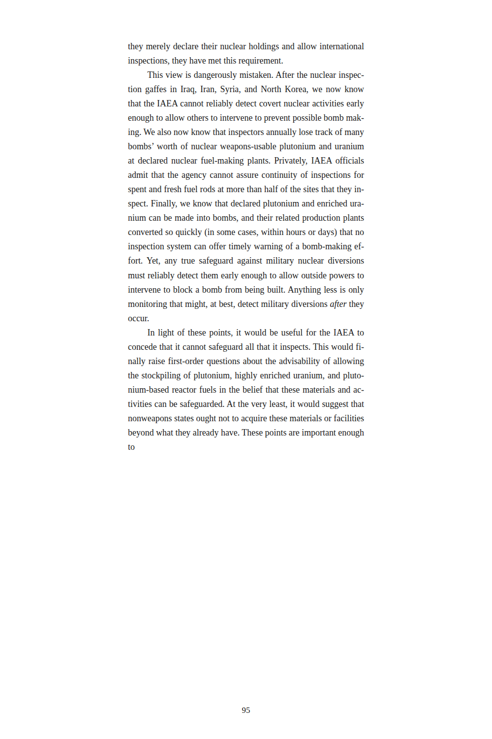they merely declare their nuclear holdings and allow international inspections, they have met this requirement.
This view is dangerously mistaken. After the nuclear inspection gaffes in Iraq, Iran, Syria, and North Korea, we now know that the IAEA cannot reliably detect covert nuclear activities early enough to allow others to intervene to prevent possible bomb making. We also now know that inspectors annually lose track of many bombs’ worth of nuclear weapons-usable plutonium and uranium at declared nuclear fuel-making plants. Privately, IAEA officials admit that the agency cannot assure continuity of inspections for spent and fresh fuel rods at more than half of the sites that they inspect. Finally, we know that declared plutonium and enriched uranium can be made into bombs, and their related production plants converted so quickly (in some cases, within hours or days) that no inspection system can offer timely warning of a bomb-making effort. Yet, any true safeguard against military nuclear diversions must reliably detect them early enough to allow outside powers to intervene to block a bomb from being built. Anything less is only monitoring that might, at best, detect military diversions after they occur.
In light of these points, it would be useful for the IAEA to concede that it cannot safeguard all that it inspects. This would finally raise first-order questions about the advisability of allowing the stockpiling of plutonium, highly enriched uranium, and plutonium-based reactor fuels in the belief that these materials and activities can be safeguarded. At the very least, it would suggest that nonweapons states ought not to acquire these materials or facilities beyond what they already have. These points are important enough to
95